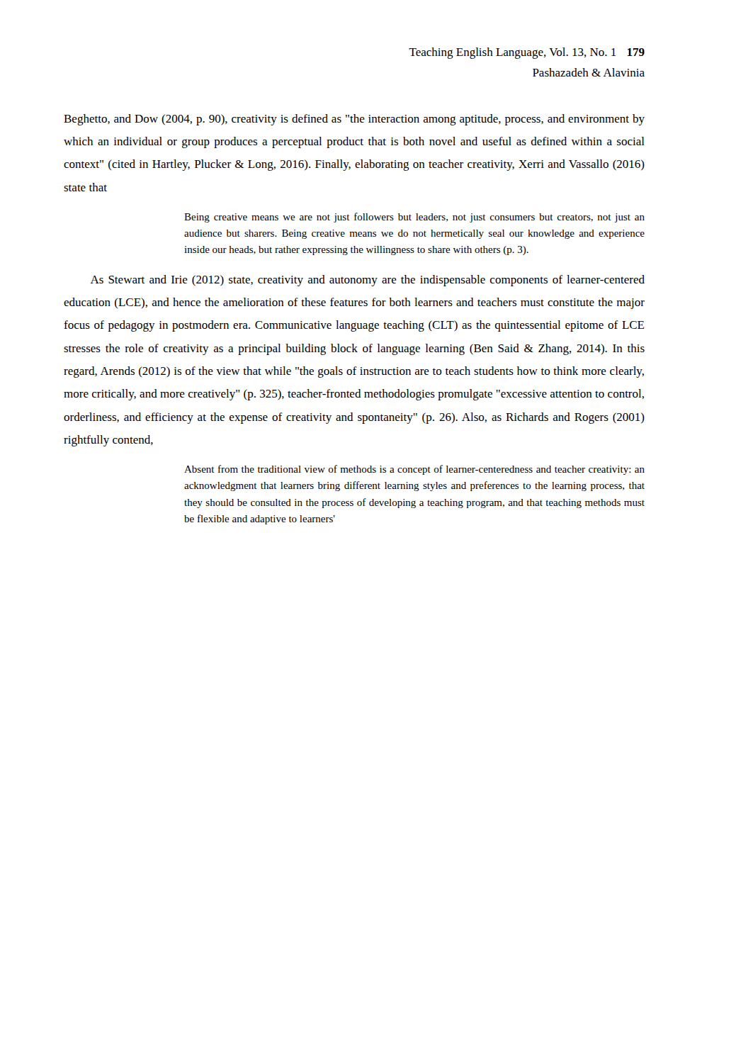Teaching English Language, Vol. 13, No. 1 179 Pashazadeh & Alavinia
Beghetto, and Dow (2004, p. 90), creativity is defined as "the interaction among aptitude, process, and environment by which an individual or group produces a perceptual product that is both novel and useful as defined within a social context" (cited in Hartley, Plucker & Long, 2016). Finally, elaborating on teacher creativity, Xerri and Vassallo (2016) state that
Being creative means we are not just followers but leaders, not just consumers but creators, not just an audience but sharers. Being creative means we do not hermetically seal our knowledge and experience inside our heads, but rather expressing the willingness to share with others (p. 3).
As Stewart and Irie (2012) state, creativity and autonomy are the indispensable components of learner-centered education (LCE), and hence the amelioration of these features for both learners and teachers must constitute the major focus of pedagogy in postmodern era. Communicative language teaching (CLT) as the quintessential epitome of LCE stresses the role of creativity as a principal building block of language learning (Ben Said & Zhang, 2014). In this regard, Arends (2012) is of the view that while "the goals of instruction are to teach students how to think more clearly, more critically, and more creatively" (p. 325), teacher-fronted methodologies promulgate "excessive attention to control, orderliness, and efficiency at the expense of creativity and spontaneity" (p. 26). Also, as Richards and Rogers (2001) rightfully contend,
Absent from the traditional view of methods is a concept of learner-centeredness and teacher creativity: an acknowledgment that learners bring different learning styles and preferences to the learning process, that they should be consulted in the process of developing a teaching program, and that teaching methods must be flexible and adaptive to learners'